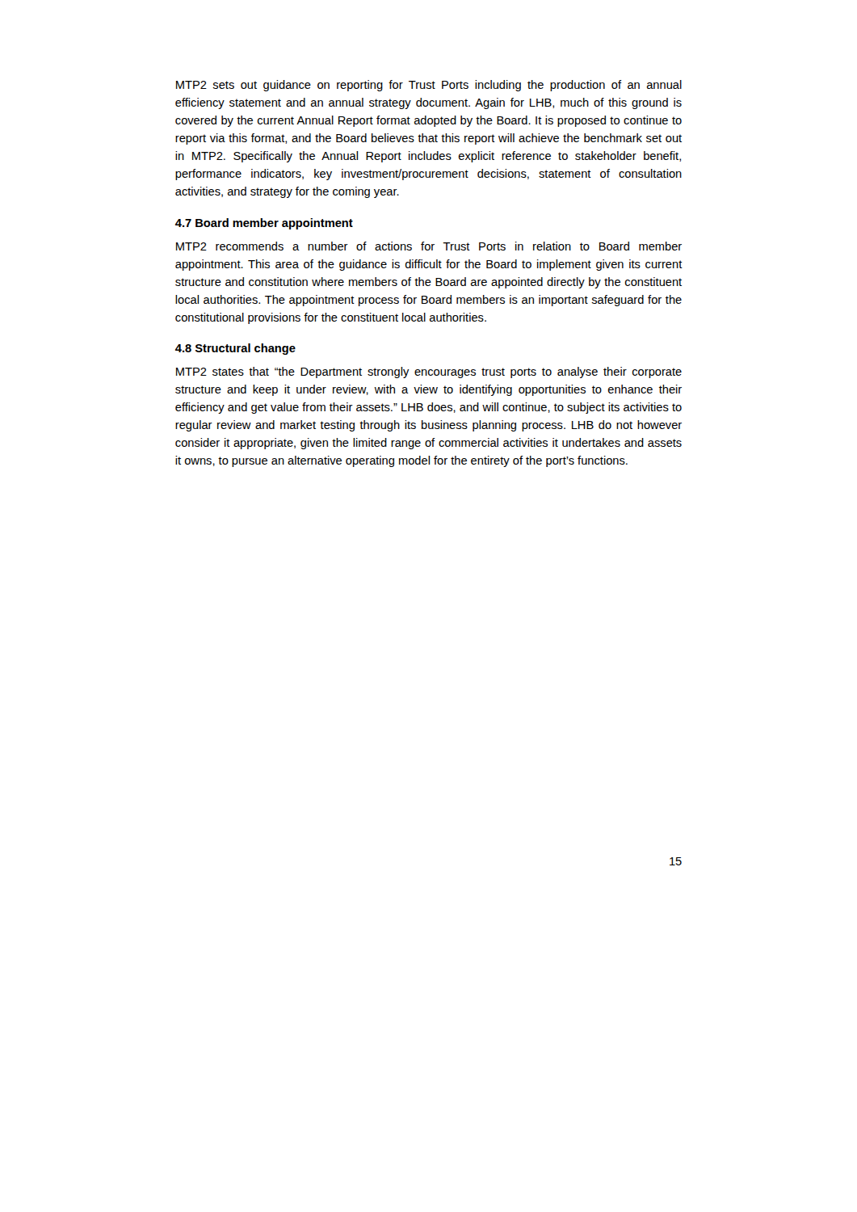MTP2 sets out guidance on reporting for Trust Ports including the production of an annual efficiency statement and an annual strategy document. Again for LHB, much of this ground is covered by the current Annual Report format adopted by the Board. It is proposed to continue to report via this format, and the Board believes that this report will achieve the benchmark set out in MTP2. Specifically the Annual Report includes explicit reference to stakeholder benefit, performance indicators, key investment/procurement decisions, statement of consultation activities, and strategy for the coming year.
4.7 Board member appointment
MTP2 recommends a number of actions for Trust Ports in relation to Board member appointment. This area of the guidance is difficult for the Board to implement given its current structure and constitution where members of the Board are appointed directly by the constituent local authorities. The appointment process for Board members is an important safeguard for the constitutional provisions for the constituent local authorities.
4.8 Structural change
MTP2 states that “the Department strongly encourages trust ports to analyse their corporate structure and keep it under review, with a view to identifying opportunities to enhance their efficiency and get value from their assets.” LHB does, and will continue, to subject its activities to regular review and market testing through its business planning process. LHB do not however consider it appropriate, given the limited range of commercial activities it undertakes and assets it owns, to pursue an alternative operating model for the entirety of the port’s functions.
15